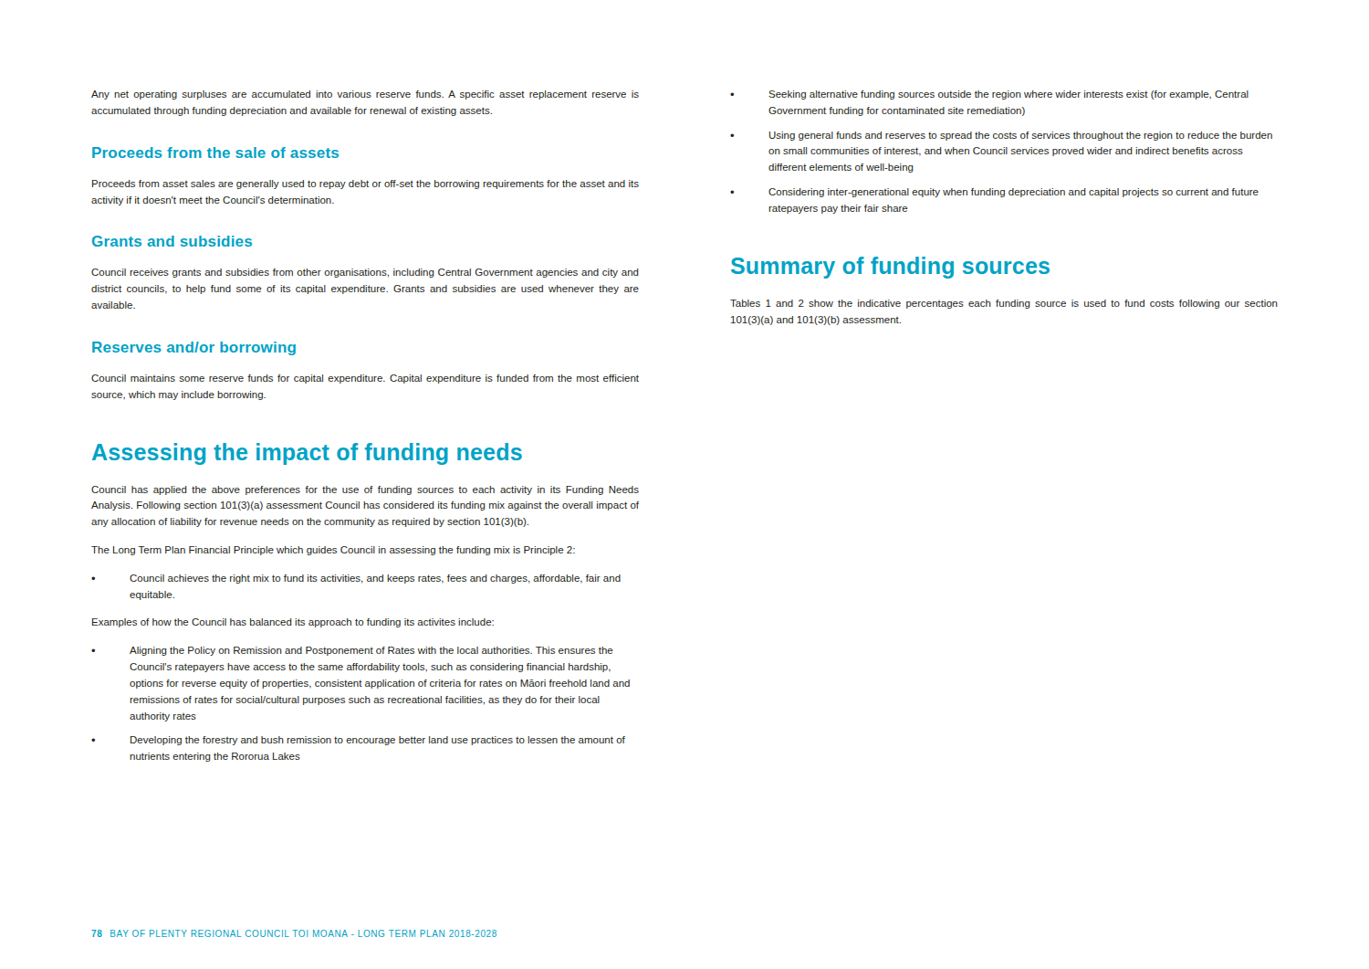Any net operating surpluses are accumulated into various reserve funds. A specific asset replacement reserve is accumulated through funding depreciation and available for renewal of existing assets.
Proceeds from the sale of assets
Proceeds from asset sales are generally used to repay debt or off-set the borrowing requirements for the asset and its activity if it doesn't meet the Council's determination.
Grants and subsidies
Council receives grants and subsidies from other organisations, including Central Government agencies and city and district councils, to help fund some of its capital expenditure. Grants and subsidies are used whenever they are available.
Reserves and/or borrowing
Council maintains some reserve funds for capital expenditure. Capital expenditure is funded from the most efficient source, which may include borrowing.
Assessing the impact of funding needs
Council has applied the above preferences for the use of funding sources to each activity in its Funding Needs Analysis. Following section 101(3)(a) assessment Council has considered its funding mix against the overall impact of any allocation of liability for revenue needs on the community as required by section 101(3)(b).
The Long Term Plan Financial Principle which guides Council in assessing the funding mix is Principle 2:
Council achieves the right mix to fund its activities, and keeps rates, fees and charges, affordable, fair and equitable.
Examples of how the Council has balanced its approach to funding its activites include:
Aligning the Policy on Remission and Postponement of Rates with the local authorities. This ensures the Council's ratepayers have access to the same affordability tools, such as considering financial hardship, options for reverse equity of properties, consistent application of criteria for rates on Māori freehold land and remissions of rates for social/cultural purposes such as recreational facilities, as they do for their local authority rates
Developing the forestry and bush remission to encourage better land use practices to lessen the amount of nutrients entering the Rororua Lakes
Seeking alternative funding sources outside the region where wider interests exist (for example, Central Government funding for contaminated site remediation)
Using general funds and reserves to spread the costs of services throughout the region to reduce the burden on small communities of interest, and when Council services proved wider and indirect benefits across different elements of well-being
Considering inter-generational equity when funding depreciation and capital projects so current and future ratepayers pay their fair share
Summary of funding sources
Tables 1 and 2 show the indicative percentages each funding source is used to fund costs following our section 101(3)(a) and 101(3)(b) assessment.
78 BAY OF PLENTY REGIONAL COUNCIL TOI MOANA - LONG TERM PLAN 2018-2028